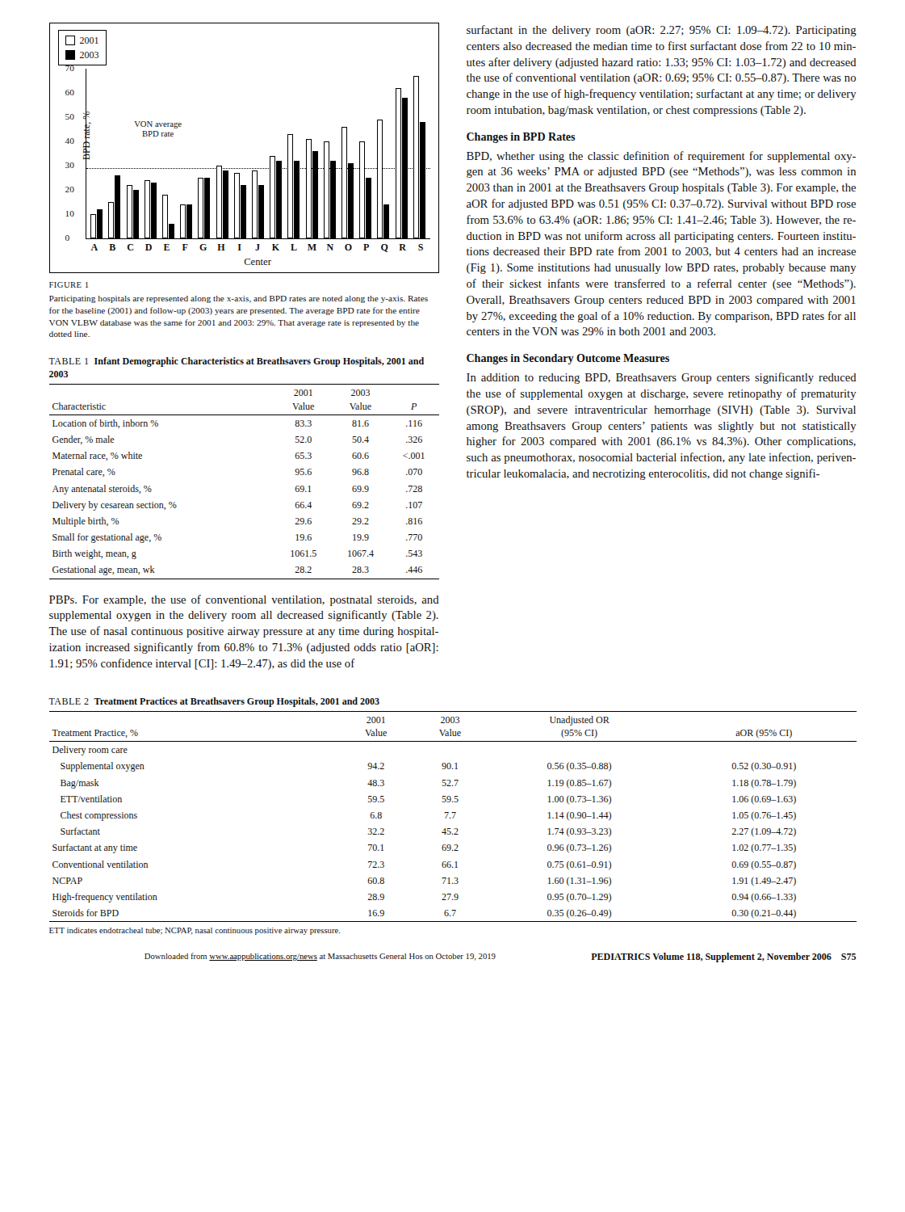2001
2003
BPD rate, % 70 60 50 40 30 20 10 0
VON average
BPD rate
ABCDE FGHIJ KLMNO PQRS
Center
FIGURE 1 Participating hospitals are represented along the x-axis, and BPD rates are noted along the y-axis. Rates for the baseline (2001) and follow-up (2003) years are presented. The average BPD rate for the entire VON VLBW database was the same for 2001 and 2003: 29%. That average rate is represented by the dotted line.
TABLE 1 Infant Demographic Characteristics at Breathsavers Group Hospitals, 2001 and 2003
| Characteristic | 2001 Value | 2003 Value | P |
| --- | --- | --- | --- |
| Location of birth, inborn % | 83.3 | 81.6 | .116 |
| Gender, % male | 52.0 | 50.4 | .326 |
| Maternal race, % white | 65.3 | 60.6 | <.001 |
| Prenatal care, % | 95.6 | 96.8 | .070 |
| Any antenatal steroids, % | 69.1 | 69.9 | .728 |
| Delivery by cesarean section, % | 66.4 | 69.2 | .107 |
| Multiple birth, % | 29.6 | 29.2 | .816 |
| Small for gestational age, % | 19.6 | 19.9 | .770 |
| Birth weight, mean, g | 1061.5 | 1067.4 | .543 |
| Gestational age, mean, wk | 28.2 | 28.3 | .446 |
PBPs. For example, the use of conventional ventilation, postnatal steroids, and supplemental oxygen in the delivery room all decreased significantly (Table 2). The use of nasal continuous positive airway pressure at any time during hospitalization increased significantly from 60.8% to 71.3% (adjusted odds ratio [aOR]: 1.91; 95% confidence interval [CI]: 1.49–2.47), as did the use of
surfactant in the delivery room (aOR: 2.27; 95% CI: 1.09–4.72). Participating centers also decreased the median time to first surfactant dose from 22 to 10 minutes after delivery (adjusted hazard ratio: 1.33; 95% CI: 1.03–1.72) and decreased the use of conventional ventilation (aOR: 0.69; 95% CI: 0.55–0.87). There was no change in the use of high-frequency ventilation; surfactant at any time; or delivery room intubation, bag/mask ventilation, or chest compressions (Table 2).
Changes in BPD Rates
BPD, whether using the classic definition of requirement for supplemental oxygen at 36 weeks’ PMA or adjusted BPD (see “Methods”), was less common in 2003 than in 2001 at the Breathsavers Group hospitals (Table 3). For example, the aOR for adjusted BPD was 0.51 (95% CI: 0.37–0.72). Survival without BPD rose from 53.6% to 63.4% (aOR: 1.86; 95% CI: 1.41–2.46; Table 3). However, the reduction in BPD was not uniform across all participating centers. Fourteen institutions decreased their BPD rate from 2001 to 2003, but 4 centers had an increase (Fig 1). Some institutions had unusually low BPD rates, probably because many of their sickest infants were transferred to a referral center (see “Methods”). Overall, Breathsavers Group centers reduced BPD in 2003 compared with 2001 by 27%, exceeding the goal of a 10% reduction. By comparison, BPD rates for all centers in the VON was 29% in both 2001 and 2003.
Changes in Secondary Outcome Measures
In addition to reducing BPD, Breathsavers Group centers significantly reduced the use of supplemental oxygen at discharge, severe retinopathy of prematurity (SROP), and severe intraventricular hemorrhage (SIVH) (Table 3). Survival among Breathsavers Group centers’ patients was slightly but not statistically higher for 2003 compared with 2001 (86.1% vs 84.3%). Other complications, such as pneumothorax, nosocomial bacterial infection, any late infection, periventricular leukomalacia, and necrotizing enterocolitis, did not change signifi-
TABLE 2 Treatment Practices at Breathsavers Group Hospitals, 2001 and 2003
| Treatment Practice, % | 2001 Value | 2003 Value | Unadjusted OR (95% CI) | aOR (95% CI) |
| --- | --- | --- | --- | --- |
| Delivery room care | | | | |
| Supplemental oxygen | 94.2 | 90.1 | 0.56 (0.35–0.88) | 0.52 (0.30–0.91) |
| Bag/mask | 48.3 | 52.7 | 1.19 (0.85–1.67) | 1.18 (0.78–1.79) |
| ETT/ventilation | 59.5 | 59.5 | 1.00 (0.73–1.36) | 1.06 (0.69–1.63) |
| Chest compressions | 6.8 | 7.7 | 1.14 (0.90–1.44) | 1.05 (0.76–1.45) |
| Surfactant | 32.2 | 45.2 | 1.74 (0.93–3.23) | 2.27 (1.09–4.72) |
| Surfactant at any time | 70.1 | 69.2 | 0.96 (0.73–1.26) | 1.02 (0.77–1.35) |
| Conventional ventilation | 72.3 | 66.1 | 0.75 (0.61–0.91) | 0.69 (0.55–0.87) |
| NCPAP | 60.8 | 71.3 | 1.60 (1.31–1.96) | 1.91 (1.49–2.47) |
| High-frequency ventilation | 28.9 | 27.9 | 0.95 (0.70–1.29) | 0.94 (0.66–1.33) |
| Steroids for BPD | 16.9 | 6.7 | 0.35 (0.26–0.49) | 0.30 (0.21–0.44) |
ETT indicates endotracheal tube; NCPAP, nasal continuous positive airway pressure.
Downloaded from www.aappublications.org/news at Massachusetts General Hos on October 19, 2019
PEDIATRICS Volume 118, Supplement 2, November 2006 S75